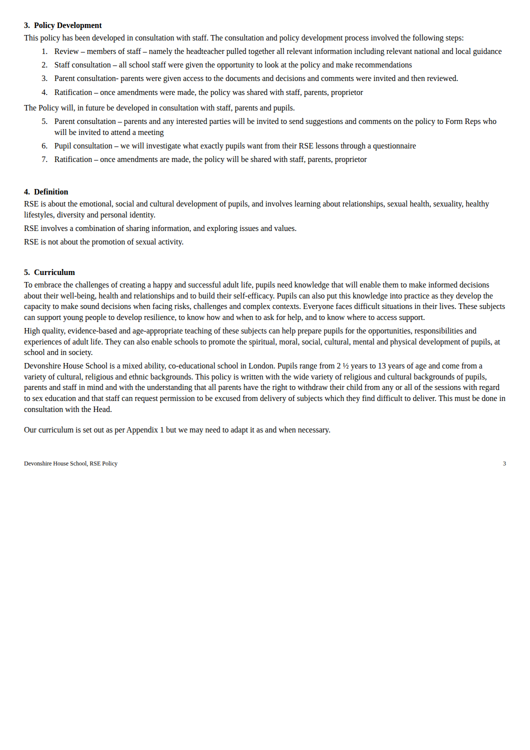3. Policy Development
This policy has been developed in consultation with staff. The consultation and policy development process involved the following steps:
Review – members of staff – namely the headteacher pulled together all relevant information including relevant national and local guidance
Staff consultation – all school staff were given the opportunity to look at the policy and make recommendations
Parent consultation- parents were given access to the documents and decisions and comments were invited and then reviewed.
Ratification – once amendments were made, the policy was shared with staff, parents, proprietor
The Policy will, in future be developed in consultation with staff, parents and pupils.
Parent consultation – parents and any interested parties will be invited to send suggestions and comments on the policy to Form Reps who will be invited to attend a meeting
Pupil consultation – we will investigate what exactly pupils want from their RSE lessons through a questionnaire
Ratification – once amendments are made, the policy will be shared with staff, parents, proprietor
4. Definition
RSE is about the emotional, social and cultural development of pupils, and involves learning about relationships, sexual health, sexuality, healthy lifestyles, diversity and personal identity.
RSE involves a combination of sharing information, and exploring issues and values.
RSE is not about the promotion of sexual activity.
5. Curriculum
To embrace the challenges of creating a happy and successful adult life, pupils need knowledge that will enable them to make informed decisions about their well-being, health and relationships and to build their self-efficacy. Pupils can also put this knowledge into practice as they develop the capacity to make sound decisions when facing risks, challenges and complex contexts. Everyone faces difficult situations in their lives. These subjects can support young people to develop resilience, to know how and when to ask for help, and to know where to access support.
High quality, evidence-based and age-appropriate teaching of these subjects can help prepare pupils for the opportunities, responsibilities and experiences of adult life. They can also enable schools to promote the spiritual, moral, social, cultural, mental and physical development of pupils, at school and in society.
Devonshire House School is a mixed ability, co-educational school in London. Pupils range from 2 ½ years to 13 years of age and come from a variety of cultural, religious and ethnic backgrounds. This policy is written with the wide variety of religious and cultural backgrounds of pupils, parents and staff in mind and with the understanding that all parents have the right to withdraw their child from any or all of the sessions with regard to sex education and that staff can request permission to be excused from delivery of subjects which they find difficult to deliver. This must be done in consultation with the Head.
Our curriculum is set out as per Appendix 1 but we may need to adapt it as and when necessary.
Devonshire House School, RSE Policy 3